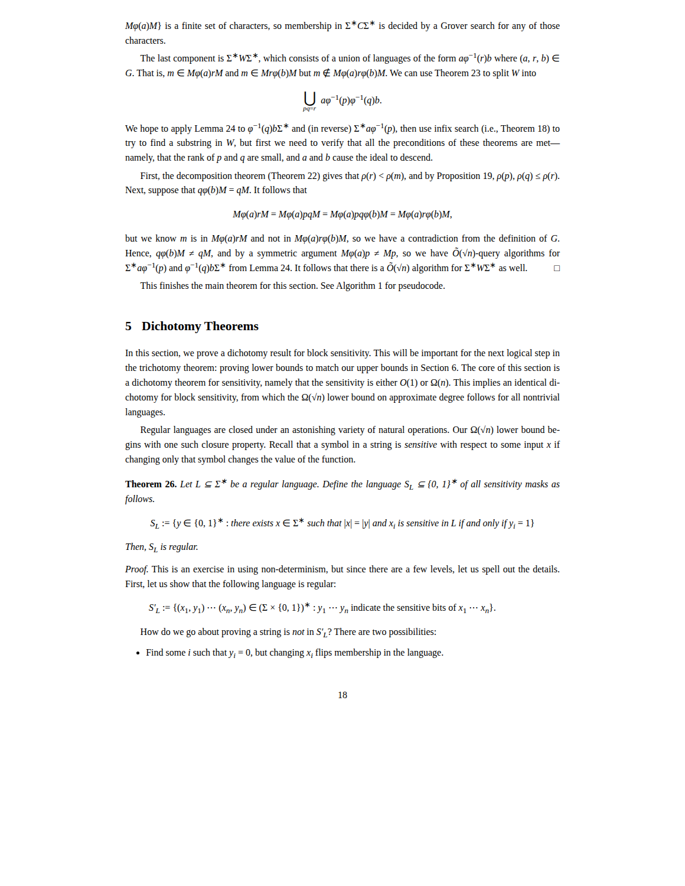Mφ(a)M} is a finite set of characters, so membership in Σ∗CΣ∗ is decided by a Grover search for any of those characters.
The last component is Σ∗WΣ∗, which consists of a union of languages of the form aφ−1(r)b where (a, r, b) ∈ G. That is, m ∈ Mφ(a)rM and m ∈ Mrφ(b)M but m ∉ Mφ(a)rφ(b)M. We can use Theorem 23 to split W into
⋃ pq=r aφ−1(p)φ−1(q)b.
We hope to apply Lemma 24 to φ−1(q)b Σ∗ and (in reverse) Σ∗aφ−1(p), then use infix search (i.e., Theorem 18) to try to find a substring in W, but first we need to verify that all the preconditions of these theorems are met—namely, that the rank of p and q are small, and a and b cause the ideal to descend.
First, the decomposition theorem (Theorem 22) gives that ρ(r) < ρ(m), and by Proposition 19, ρ(p), ρ(q) ≤ ρ(r). Next, suppose that qφ(b)M = qM. It follows that
Mφ(a)rM = Mφ(a)pqM = Mφ(a)pqφ(b)M = Mφ(a)rφ(b)M,
but we know m is in Mφ(a)rM and not in Mφ(a)rφ(b)M, so we have a contradiction from the definition of G. Hence, qφ(b)M ≠ qM, and by a symmetric argument Mφ(a)p ≠ Mp, so we have Õ(√n)-query algorithms for Σ∗aφ−1(p) and φ−1(q)b Σ∗ from Lemma 24. It follows that there is a Õ(√n) algorithm for Σ∗WΣ∗ as well. □
This finishes the main theorem for this section. See Algorithm 1 for pseudocode.
5 Dichotomy Theorems
In this section, we prove a dichotomy result for block sensitivity. This will be important for the next logical step in the trichotomy theorem: proving lower bounds to match our upper bounds in Section 6. The core of this section is a dichotomy theorem for sensitivity, namely that the sensitivity is either O(1) or Ω(n). This implies an identical dichotomy for block sensitivity, from which the Ω(√n) lower bound on approximate degree follows for all nontrivial languages.
Regular languages are closed under an astonishing variety of natural operations. Our Ω(√n) lower bound begins with one such closure property. Recall that a symbol in a string is sensitive with respect to some input x if changing only that symbol changes the value of the function.
Theorem 26. Let L ⊆ Σ∗ be a regular language. Define the language SL ⊆ {0, 1}∗ of all sensitivity masks as follows.
SL := {y ∈ {0, 1}∗ : there exists x ∈ Σ∗ such that |x| = |y| and xi is sensitive in L if and only if yi = 1}
Then, SL is regular.
Proof. This is an exercise in using non-determinism, but since there are a few levels, let us spell out the details. First, let us show that the following language is regular:
S′L := {(x1, y1) ⋯ (xn, yn) ∈ (Σ × {0, 1})∗ : y1 ⋯ yn indicate the sensitive bits of x1 ⋯ xn}.
How do we go about proving a string is not in S′L? There are two possibilities:
Find some i such that yi = 0, but changing xi flips membership in the language.
18